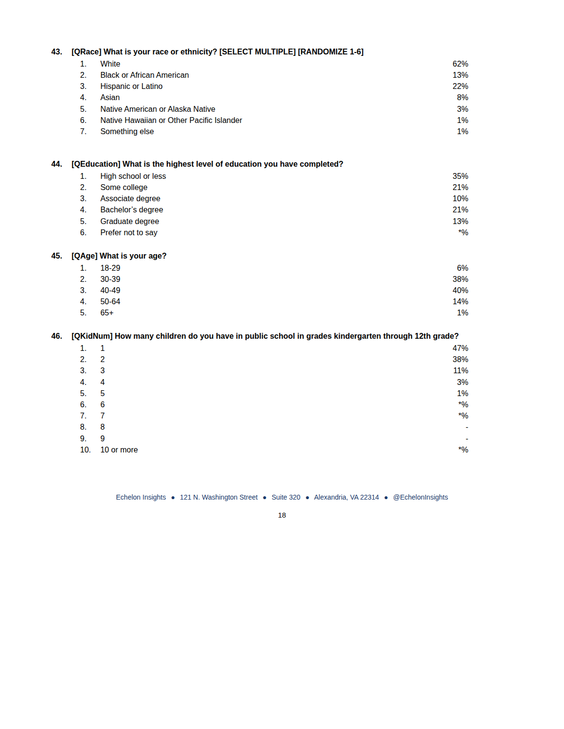[QRace] What is your race or ethnicity? [SELECT MULTIPLE] [RANDOMIZE 1-6]
| 1. | White | 62% |
| 2. | Black or African American | 13% |
| 3. | Hispanic or Latino | 22% |
| 4. | Asian | 8% |
| 5. | Native American or Alaska Native | 3% |
| 6. | Native Hawaiian or Other Pacific Islander | 1% |
| 7. | Something else | 1% |
[QEducation] What is the highest level of education you have completed?
| 1. | High school or less | 35% |
| 2. | Some college | 21% |
| 3. | Associate degree | 10% |
| 4. | Bachelor’s degree | 21% |
| 5. | Graduate degree | 13% |
| 6. | Prefer not to say | *% |
[QAge] What is your age?
| 1. | 18-29 | 6% |
| 2. | 30-39 | 38% |
| 3. | 40-49 | 40% |
| 4. | 50-64 | 14% |
| 5. | 65+ | 1% |
[QKidNum] How many children do you have in public school in grades kindergarten through 12th grade?
| 1. | 1 | 47% |
| 2. | 2 | 38% |
| 3. | 3 | 11% |
| 4. | 4 | 3% |
| 5. | 5 | 1% |
| 6. | 6 | *% |
| 7. | 7 | *% |
| 8. | 8 | - |
| 9. | 9 | - |
| 10. | 10 or more | *% |
Echelon Insights ● 121 N. Washington Street ● Suite 320 ● Alexandria, VA 22314 ● @EchelonInsights
18